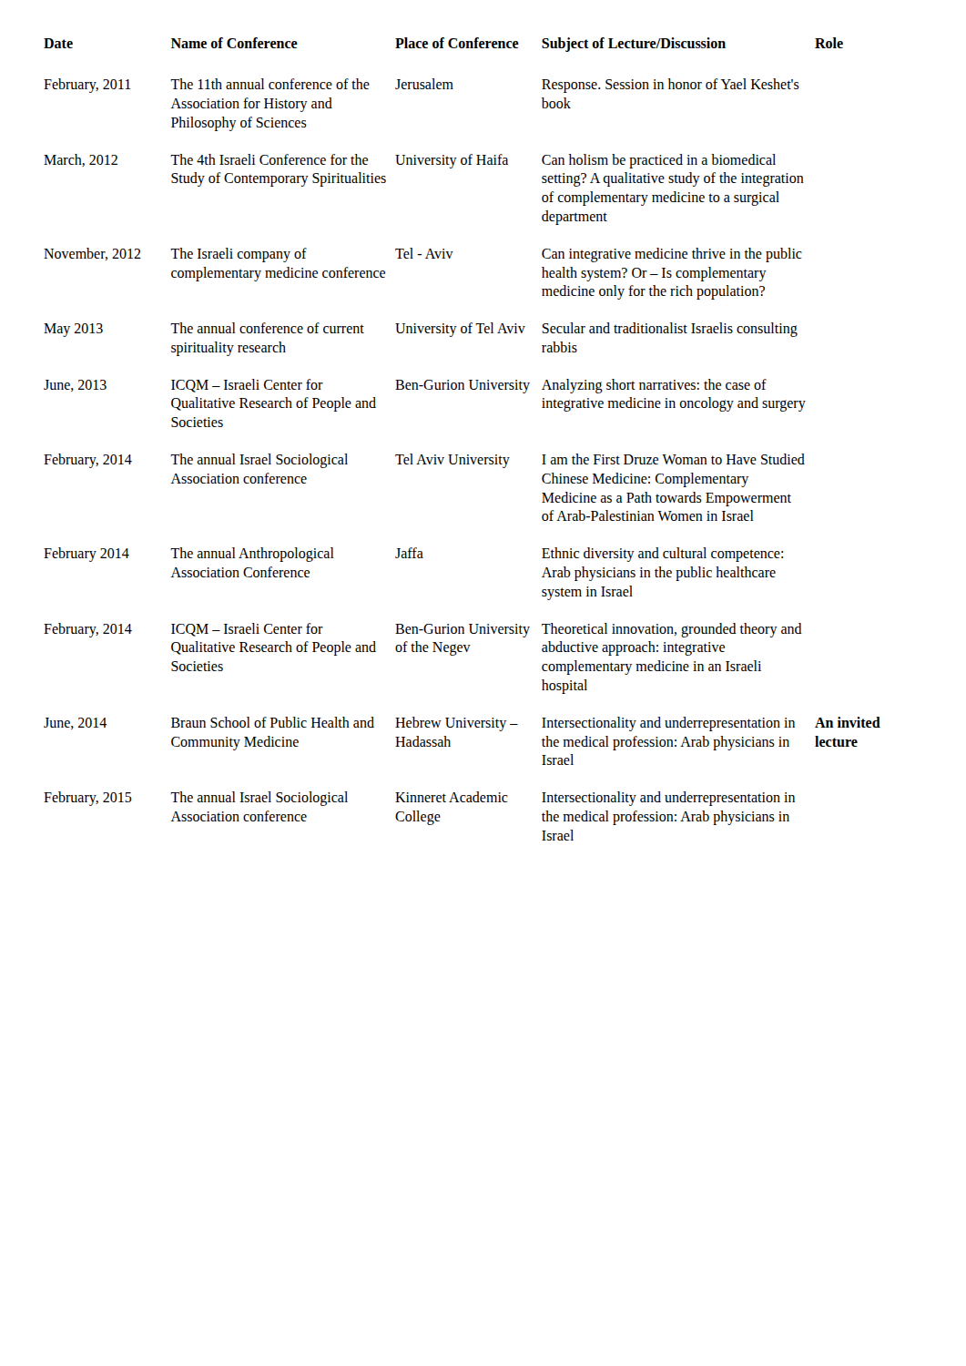| Date | Name of Conference | Place of Conference | Subject of Lecture/Discussion | Role |
| --- | --- | --- | --- | --- |
| February, 2011 | The 11th annual conference of the Association for History and Philosophy of Sciences | Jerusalem | Response. Session in honor of Yael Keshet's book | |
| March, 2012 | The 4th Israeli Conference for the Study of Contemporary Spiritualities | University of Haifa | Can holism be practiced in a biomedical setting? A qualitative study of the integration of complementary medicine to a surgical department | |
| November, 2012 | The Israeli company of complementary medicine conference | Tel - Aviv | Can integrative medicine thrive in the public health system? Or – Is complementary medicine only for the rich population? | |
| May 2013 | The annual conference of current spirituality research | University of Tel Aviv | Secular and traditionalist Israelis consulting rabbis | |
| June, 2013 | ICQM – Israeli Center for Qualitative Research of People and Societies | Ben-Gurion University | Analyzing short narratives: the case of integrative medicine in oncology and surgery | |
| February, 2014 | The annual Israel Sociological Association conference | Tel Aviv University | I am the First Druze Woman to Have Studied Chinese Medicine: Complementary Medicine as a Path towards Empowerment of Arab-Palestinian Women in Israel | |
| February 2014 | The annual Anthropological Association Conference | Jaffa | Ethnic diversity and cultural competence: Arab physicians in the public healthcare system in Israel | |
| February, 2014 | ICQM – Israeli Center for Qualitative Research of People and Societies | Ben-Gurion University of the Negev | Theoretical innovation, grounded theory and abductive approach: integrative complementary medicine in an Israeli hospital | |
| June, 2014 | Braun School of Public Health and Community Medicine | Hebrew University – Hadassah | Intersectionality and underrepresentation in the medical profession: Arab physicians in Israel | An invited lecture |
| February, 2015 | The annual Israel Sociological Association conference | Kinneret Academic College | Intersectionality and underrepresentation in the medical profession: Arab physicians in Israel | |